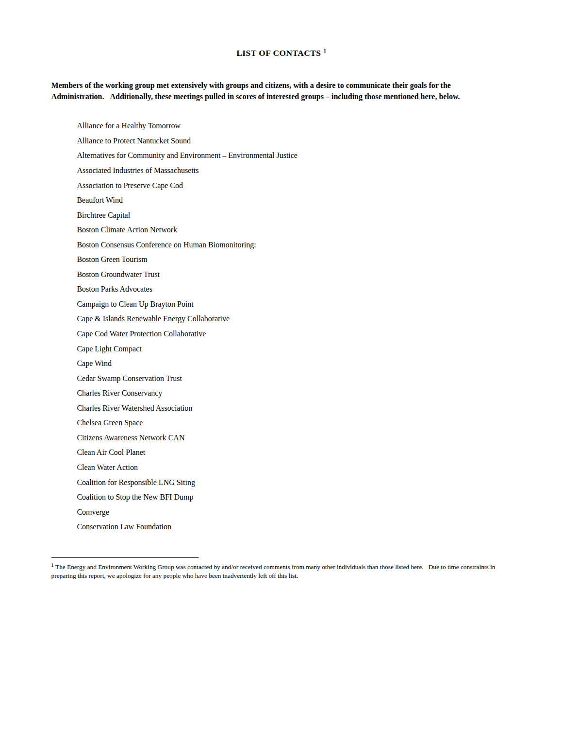LIST OF CONTACTS 1
Members of the working group met extensively with groups and citizens, with a desire to communicate their goals for the Administration. Additionally, these meetings pulled in scores of interested groups – including those mentioned here, below.
Alliance for a Healthy Tomorrow
Alliance to Protect Nantucket Sound
Alternatives for Community and Environment – Environmental Justice
Associated Industries of Massachusetts
Association to Preserve Cape Cod
Beaufort Wind
Birchtree Capital
Boston Climate Action Network
Boston Consensus Conference on Human Biomonitoring:
Boston Green Tourism
Boston Groundwater Trust
Boston Parks Advocates
Campaign to Clean Up Brayton Point
Cape & Islands Renewable Energy Collaborative
Cape Cod Water Protection Collaborative
Cape Light Compact
Cape Wind
Cedar Swamp Conservation Trust
Charles River Conservancy
Charles River Watershed Association
Chelsea Green Space
Citizens Awareness Network CAN
Clean Air Cool Planet
Clean Water Action
Coalition for Responsible LNG Siting
Coalition to Stop the New BFI Dump
Comverge
Conservation Law Foundation
1 The Energy and Environment Working Group was contacted by and/or received comments from many other individuals than those listed here. Due to time constraints in preparing this report, we apologize for any people who have been inadvertently left off this list.